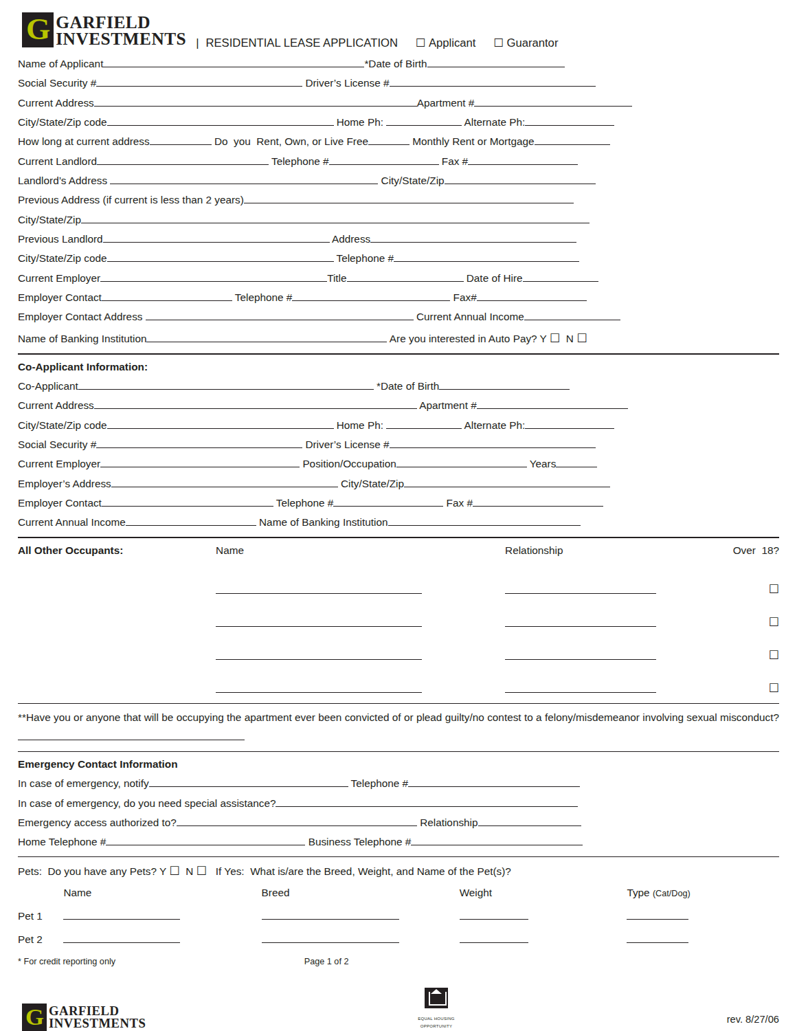G
GARFIELD
INVESTMENTS
| RESIDENTIAL LEASE APPLICATION ☐Applicant ☐Guarantor
Name of Applicant *Date of Birth
Social Security # Driver’s License #
Current Address Apartment #
City/State/Zip code Home Ph: Alternate Ph:
How long at current address Do you Rent, Own, or Live Free Monthly Rent or Mortgage
Current Landlord Telephone # Fax #
Landlord’s Address City/State/Zip
Previous Address (if current is less than 2 years)
City/State/Zip
Previous Landlord Address
City/State/Zip code Telephone #
Current Employer Title Date of Hire
Employer Contact Telephone # Fax#
Employer Contact Address Current Annual Income
Name of Banking Institution Are you interested in Auto Pay? Y ☐ N ☐
Co-Applicant Information:
Co-Applicant *Date of Birth
Current Address Apartment #
City/State/Zip code Home Ph: Alternate Ph:
Social Security # Driver’s License #
Current Employer Position/Occupation Years
Employer’s Address City/State/Zip
Employer Contact Telephone # Fax #
Current Annual Income Name of Banking Institution
| All Other Occupants: | Name | | Relationship | Over 18? |
| | | | ☐ |
| | | | ☐ |
| | | | ☐ |
| | | | ☐ |
**Have you or anyone that will be occupying the apartment ever been convicted of or plead guilty/no contest to a felony/misdemeanor involving sexual misconduct?
Emergency Contact Information
In case of emergency, notify Telephone #
In case of emergency, do you need special assistance?
Emergency access authorized to? Relationship
Home Telephone # Business Telephone #
Pets: Do you have any Pets? Y ☐ N ☐ If Yes: What is/are the Breed, Weight, and Name of the Pet(s)?
| | Name | Breed | Weight | Type (Cat/Dog) |
| Pet 1 | | | | |
| Pet 2 | | | | |
* For credit reporting only
Page 1 of 2
G
GARFIELD
INVESTMENTS
EQUAL HOUSING
OPPORTUNITY
rev. 8/27/06